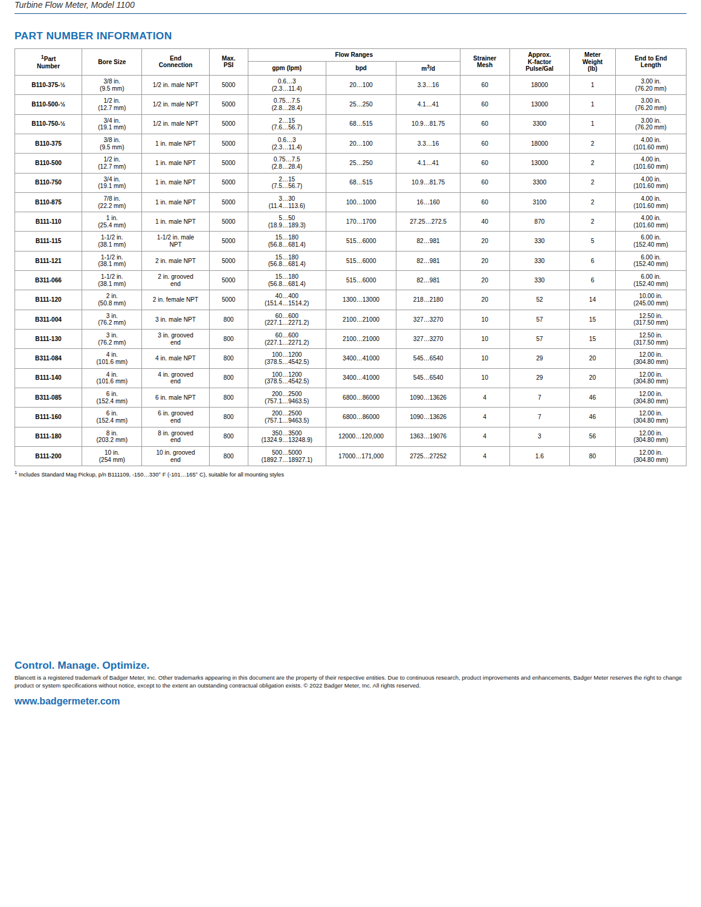Turbine Flow Meter, Model 1100
PART NUMBER INFORMATION
| 1 Part Number | Bore Size | End Connection | Max. PSI | Flow Ranges | Strainer Mesh | Approx. K-factor Pulse/Gal | Meter Weight (lb) | End to End Length |
| --- | --- | --- | --- | --- | --- | --- | --- | --- |
| gpm (lpm) | bpd | m 3 /d |
| B110-375-½ | 3/8 in. (9.5 mm) | 1/2 in. male NPT | 5000 | 0.6…3 (2.3…11.4) | 20…100 | 3.3…16 | 60 | 18000 | 1 | 3.00 in. (76.20 mm) |
| B110-500-½ | 1/2 in. (12.7 mm) | 1/2 in. male NPT | 5000 | 0.75…7.5 (2.8…28.4) | 25…250 | 4.1…41 | 60 | 13000 | 1 | 3.00 in. (76.20 mm) |
| B110-750-½ | 3/4 in. (19.1 mm) | 1/2 in. male NPT | 5000 | 2…15 (7.6…56.7) | 68…515 | 10.9…81.75 | 60 | 3300 | 1 | 3.00 in. (76.20 mm) |
| B110-375 | 3/8 in. (9.5 mm) | 1 in. male NPT | 5000 | 0.6…3 (2.3…11.4) | 20…100 | 3.3…16 | 60 | 18000 | 2 | 4.00 in. (101.60 mm) |
| B110-500 | 1/2 in. (12.7 mm) | 1 in. male NPT | 5000 | 0.75…7.5 (2.8…28.4) | 25…250 | 4.1…41 | 60 | 13000 | 2 | 4.00 in. (101.60 mm) |
| B110-750 | 3/4 in. (19.1 mm) | 1 in. male NPT | 5000 | 2…15 (7.5…56.7) | 68…515 | 10.9…81.75 | 60 | 3300 | 2 | 4.00 in. (101.60 mm) |
| B110-875 | 7/8 in. (22.2 mm) | 1 in. male NPT | 5000 | 3…30 (11.4…113.6) | 100…1000 | 16…160 | 60 | 3100 | 2 | 4.00 in. (101.60 mm) |
| B111-110 | 1 in. (25.4 mm) | 1 in. male NPT | 5000 | 5…50 (18.9…189.3) | 170…1700 | 27.25…272.5 | 40 | 870 | 2 | 4.00 in. (101.60 mm) |
| B111-115 | 1-1/2 in. (38.1 mm) | 1-1/2 in. male NPT | 5000 | 15…180 (56.8…681.4) | 515…6000 | 82…981 | 20 | 330 | 5 | 6.00 in. (152.40 mm) |
| B111-121 | 1-1/2 in. (38.1 mm) | 2 in. male NPT | 5000 | 15…180 (56.8…681.4) | 515…6000 | 82…981 | 20 | 330 | 6 | 6.00 in. (152.40 mm) |
| B311-066 | 1-1/2 in. (38.1 mm) | 2 in. grooved end | 5000 | 15…180 (56.8…681.4) | 515…6000 | 82…981 | 20 | 330 | 6 | 6.00 in. (152.40 mm) |
| B111-120 | 2 in. (50.8 mm) | 2 in. female NPT | 5000 | 40…400 (151.4…1514.2) | 1300…13000 | 218…2180 | 20 | 52 | 14 | 10.00 in. (245.00 mm) |
| B311-004 | 3 in. (76.2 mm) | 3 in. male NPT | 800 | 60…600 (227.1…2271.2) | 2100…21000 | 327…3270 | 10 | 57 | 15 | 12.50 in. (317.50 mm) |
| B111-130 | 3 in. (76.2 mm) | 3 in. grooved end | 800 | 60…600 (227.1…2271.2) | 2100…21000 | 327…3270 | 10 | 57 | 15 | 12.50 in. (317.50 mm) |
| B311-084 | 4 in. (101.6 mm) | 4 in. male NPT | 800 | 100…1200 (378.5…4542.5) | 3400…41000 | 545…6540 | 10 | 29 | 20 | 12.00 in. (304.80 mm) |
| B111-140 | 4 in. (101.6 mm) | 4 in. grooved end | 800 | 100…1200 (378.5…4542.5) | 3400…41000 | 545…6540 | 10 | 29 | 20 | 12.00 in. (304.80 mm) |
| B311-085 | 6 in. (152.4 mm) | 6 in. male NPT | 800 | 200…2500 (757.1…9463.5) | 6800…86000 | 1090…13626 | 4 | 7 | 46 | 12.00 in. (304.80 mm) |
| B111-160 | 6 in. (152.4 mm) | 6 in. grooved end | 800 | 200…2500 (757.1…9463.5) | 6800…86000 | 1090…13626 | 4 | 7 | 46 | 12.00 in. (304.80 mm) |
| B111-180 | 8 in. (203.2 mm) | 8 in. grooved end | 800 | 350…3500 (1324.9…13248.9) | 12000…120,000 | 1363…19076 | 4 | 3 | 56 | 12.00 in. (304.80 mm) |
| B111-200 | 10 in. (254 mm) | 10 in. grooved end | 800 | 500…5000 (1892.7…18927.1) | 17000…171,000 | 2725…27252 | 4 | 1.6 | 80 | 12.00 in. (304.80 mm) |
1 Includes Standard Mag Pickup, p/n B111109, -150…330° F (-101…165° C), suitable for all mounting styles
Control. Manage. Optimize.
Blancett is a registered trademark of Badger Meter, Inc. Other trademarks appearing in this document are the property of their respective entities. Due to continuous research, product improvements and enhancements, Badger Meter reserves the right to change product or system specifications without notice, except to the extent an outstanding contractual obligation exists. © 2022 Badger Meter, Inc. All rights reserved.
www.badgermeter.com